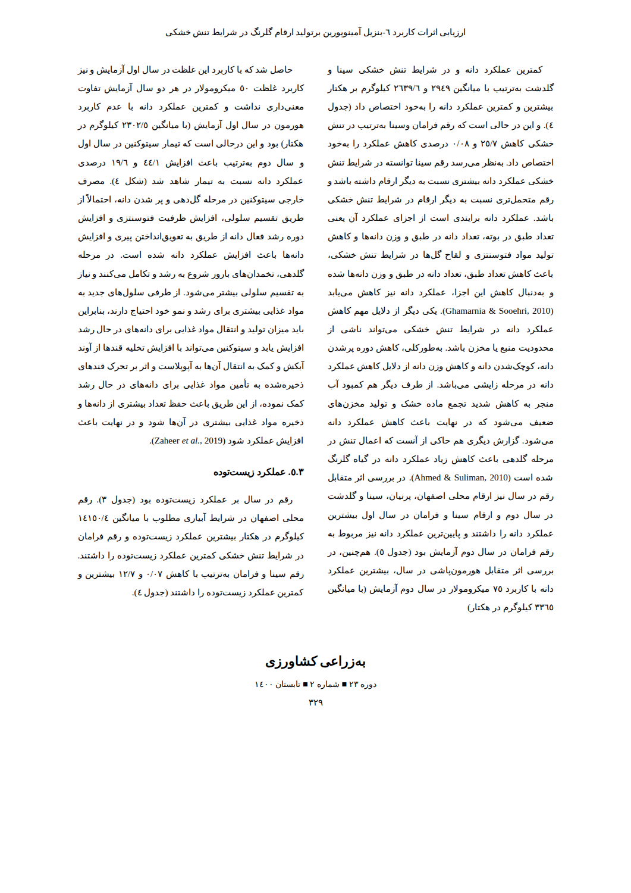ارزیابی اثرات کاربرد ٦-بنزیل آمینوپورین برتولید ارقام گلرنگ در شرایط تنش خشکی
کمترین عملکرد دانه و در شرایط تنش خشکی سینا و گلدشت به‌ترتیب با میانگین ٢٩٤٩ و ٢٦٣٩/٦ کیلوگرم بر هکتار بیشترین و کمترین عملکرد دانه را به‌خود اختصاص داد (جدول ٤). و این در حالی است که رقم فرامان وسینا به‌ترتیب در تنش خشکی کاهش ٢٥/٧ و ٠/٠٨ درصدی کاهش عملکرد را به‌خود اختصاص داد. به‌نظر می‌رسد رقم سینا توانسته در شرایط تنش خشکی عملکرد دانه بیشتری نسبت به دیگر ارقام داشته باشد و رقم متحمل‌تری نسبت به دیگر ارقام در شرایط تنش خشکی باشد. عملکرد دانه برایندی است از اجزای عملکرد آن یعنی تعداد طبق در بوته، تعداد دانه در طبق و وزن دانه‌ها و کاهش تولید مواد فتوسنتزی و لقاح گل‌ها در شرایط تنش خشکی، باعث کاهش تعداد طبق، تعداد دانه در طبق و وزن دانه‌ها شده و به‌دنبال کاهش این اجزا، عملکرد دانه نیز کاهش می‌یابد (Ghamarnia & Sooehri, 2010). یکی دیگر از دلایل مهم کاهش عملکرد دانه در شرایط تنش خشکی می‌تواند ناشی از محدودیت منبع یا مخزن باشد. به‌طورکلی، کاهش دوره پرشدن دانه، کوچک‌شدن دانه و کاهش وزن دانه از دلایل کاهش عملکرد دانه در مرحله زایشی می‌باشد. از طرف دیگر هم کمبود آب منجر به کاهش شدید تجمع ماده خشک و تولید مخزن‌های ضعیف می‌شود که در نهایت باعث کاهش عملکرد دانه می‌شود. گزارش دیگری هم حاکی از آنست که اعمال تنش در مرحله گلدهی باعث کاهش زیاد عملکرد دانه در گیاه گلرنگ شده است (Ahmed & Suliman, 2010). در بررسی اثر متقابل رقم در سال نیز ارقام محلی اصفهان، پرنیان، سینا و گلدشت در سال دوم و ارقام سینا و فرامان در سال اول بیشترین عملکرد دانه را داشتند و پایین‌ترین عملکرد دانه نیز مربوط به رقم فرامان در سال دوم آزمایش بود (جدول ٥). هم‌چنین، در بررسی اثر متقابل هورمون‌پاشی در سال، بیشترین عملکرد دانه با کاربرد ٧٥ میکرومولار در سال دوم آزمایش (با میانگین ٣٣٦٥ کیلوگرم در هکتار)
حاصل شد که با کاربرد این غلظت در سال اول آزمایش و نیز کاربرد غلظت ٥٠ میکرومولار در هر دو سال آزمایش تفاوت معنی‌داری نداشت و کمترین عملکرد دانه با عدم کاربرد هورمون در سال اول آزمایش (با میانگین ٢٣٠٢/٥ کیلوگرم در هکتار) بود و این درحالی است که تیمار سیتوکنین در سال اول و سال دوم به‌ترتیب باعث افزایش ٤٤/١ و ١٩/٦ درصدی عملکرد دانه نسبت به تیمار شاهد شد (شکل ٤). مصرف خارجی سیتوکنین در مرحله گل‌دهی و پر شدن دانه، احتمالاً از طریق تقسیم سلولی، افزایش ظرفیت فتوسنتزی و افزایش دوره رشد فعال دانه از طریق به تعویق‌انداختن پیری و افزایش دانه‌ها باعث افزایش عملکرد دانه شده است. در مرحله گلدهی، تخمدان‌های بارور شروع به رشد و تکامل می‌کنند و نیاز به تقسیم سلولی بیشتر می‌شود. از طرفی سلول‌های جدید به مواد غذایی بیشتری برای رشد و نمو خود احتیاج دارند، بنابراین باید میزان تولید و انتقال مواد غذایی برای دانه‌های در حال رشد افزایش یابد و سیتوکنین می‌تواند با افزایش تخلیه قندها از آوند آبکش و کمک به انتقال آن‌ها به آپوپلاست و اثر بر تحرک قندهای ذخیره‌شده به تأمین مواد غذایی برای دانه‌های در حال رشد کمک نموده، از این طریق باعث حفظ تعداد بیشتری از دانه‌ها و ذخیره مواد غذایی بیشتری در آن‌ها شود و در نهایت باعث افزایش عملکرد شود (Zaheer et al., 2019).
٥.٣. عملکرد زیست‌توده
رقم در سال بر عملکرد زیست‌توده بود (جدول ٣). رقم محلی اصفهان در شرایط آبیاری مطلوب با میانگین ١٤١٥٠/٤ کیلوگرم در هکتار بیشترین عملکرد زیست‌توده و رقم فرامان در شرایط تنش خشکی کمترین عملکرد زیست‌توده را داشتند. رقم سینا و فرامان به‌ترتیب با کاهش ٠/٠٧ و ١٢/٧ بیشترین و کمترین عملکرد زیست‌توده را داشتند (جدول ٤).
به‌زراعی کشاورزی
دوره ٢٣ ■ شماره ٢ ■ تابستان ١٤٠٠
٣٢٩